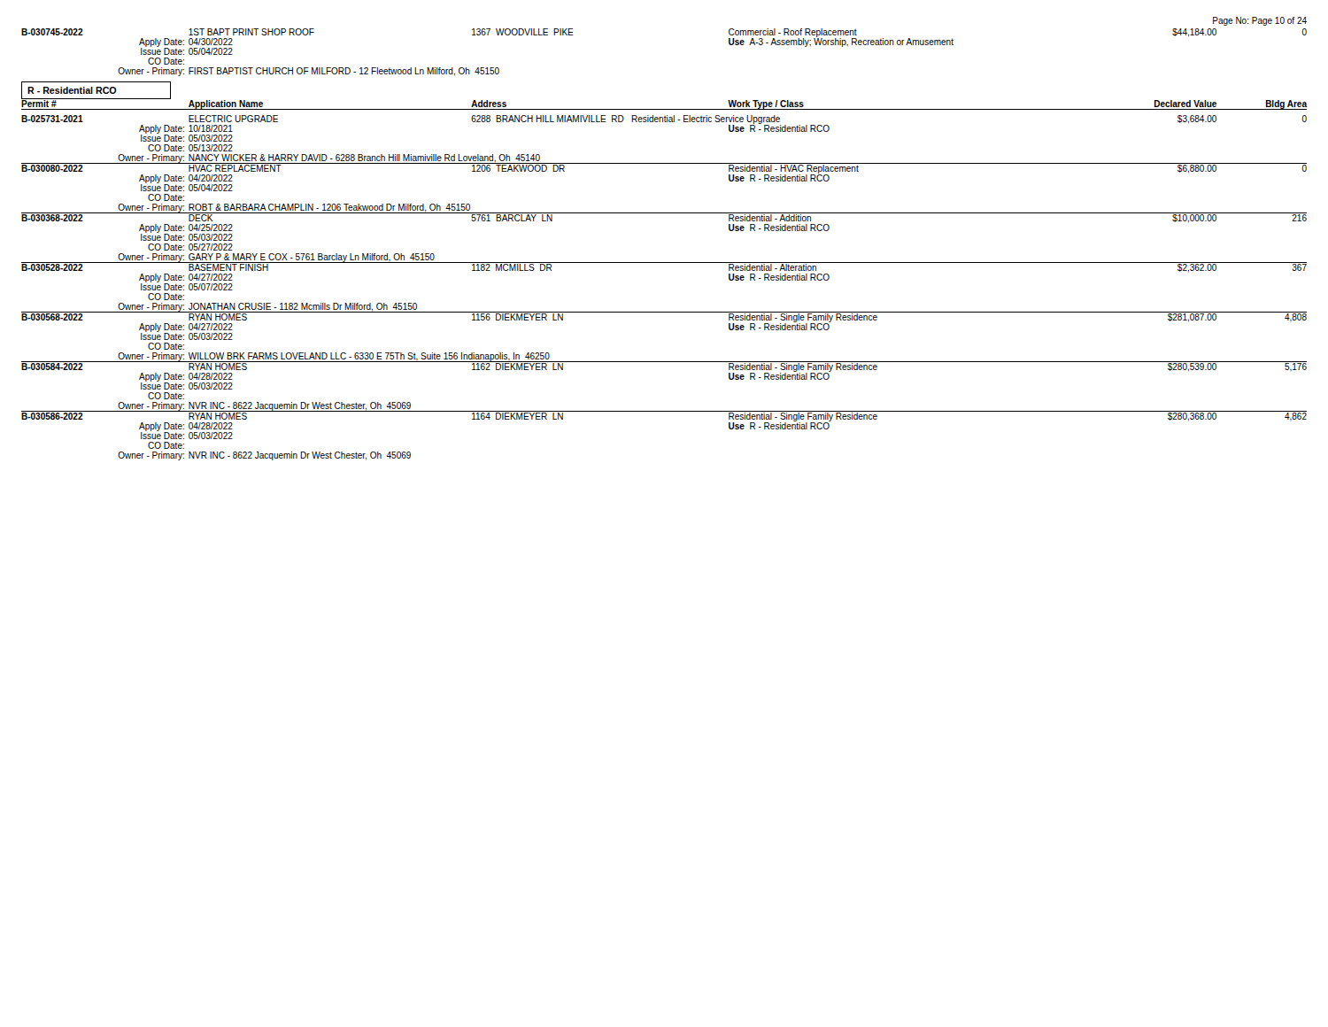Page No: Page 10 of 24
| B-030745-2022 | 1ST BAPT PRINT SHOP ROOF | 1367 WOODVILLE PIKE | Commercial - Roof Replacement | $44,184.00 | 0 |
| Apply Date: | 04/30/2022 | Use A-3 - Assembly; Worship, Recreation or Amusement | | |
| Issue Date: | 05/04/2022 | | | |
| CO Date: | |
| Owner - Primary: | FIRST BAPTIST CHURCH OF MILFORD - 12 Fleetwood Ln Milford, Oh 45150 |
R - Residential RCO
| Permit # | Application Name | Address | Work Type / Class | Declared Value | Bldg Area |
| B-025731-2021 | ELECTRIC UPGRADE | 6288 BRANCH HILL MIAMIVILLE RD Residential - Electric Service Upgrade | $3,684.00 | 0 |
| Apply Date: | 10/18/2021 | Use R - Residential RCO | | |
| Issue Date: | 05/03/2022 | | | |
| CO Date: | 05/13/2022 | | | |
| Owner - Primary: | NANCY WICKER & HARRY DAVID - 6288 Branch Hill Miamiville Rd Loveland, Oh 45140 |
| B-030080-2022 | HVAC REPLACEMENT | 1206 TEAKWOOD DR | Residential - HVAC Replacement | $6,880.00 | 0 |
| Apply Date: | 04/20/2022 | Use R - Residential RCO | | |
| Issue Date: | 05/04/2022 | | | |
| CO Date: | |
| Owner - Primary: | ROBT & BARBARA CHAMPLIN - 1206 Teakwood Dr Milford, Oh 45150 |
| B-030368-2022 | DECK | 5761 BARCLAY LN | Residential - Addition | $10,000.00 | 216 |
| Apply Date: | 04/25/2022 | Use R - Residential RCO | | |
| Issue Date: | 05/03/2022 | | | |
| CO Date: | 05/27/2022 | | | |
| Owner - Primary: | GARY P & MARY E COX - 5761 Barclay Ln Milford, Oh 45150 |
| B-030528-2022 | BASEMENT FINISH | 1182 MCMILLS DR | Residential - Alteration | $2,362.00 | 367 |
| Apply Date: | 04/27/2022 | Use R - Residential RCO | | |
| Issue Date: | 05/07/2022 | | | |
| CO Date: | |
| Owner - Primary: | JONATHAN CRUSIE - 1182 Mcmills Dr Milford, Oh 45150 |
| B-030568-2022 | RYAN HOMES | 1156 DIEKMEYER LN | Residential - Single Family Residence | $281,087.00 | 4,808 |
| Apply Date: | 04/27/2022 | Use R - Residential RCO | | |
| Issue Date: | 05/03/2022 | | | |
| CO Date: | |
| Owner - Primary: | WILLOW BRK FARMS LOVELAND LLC - 6330 E 75Th St, Suite 156 Indianapolis, In 46250 |
| B-030584-2022 | RYAN HOMES | 1162 DIEKMEYER LN | Residential - Single Family Residence | $280,539.00 | 5,176 |
| Apply Date: | 04/28/2022 | Use R - Residential RCO | | |
| Issue Date: | 05/03/2022 | | | |
| CO Date: | |
| Owner - Primary: | NVR INC - 8622 Jacquemin Dr West Chester, Oh 45069 |
| B-030586-2022 | RYAN HOMES | 1164 DIEKMEYER LN | Residential - Single Family Residence | $280,368.00 | 4,862 |
| Apply Date: | 04/28/2022 | Use R - Residential RCO | | |
| Issue Date: | 05/03/2022 | | | |
| CO Date: | |
| Owner - Primary: | NVR INC - 8622 Jacquemin Dr West Chester, Oh 45069 |